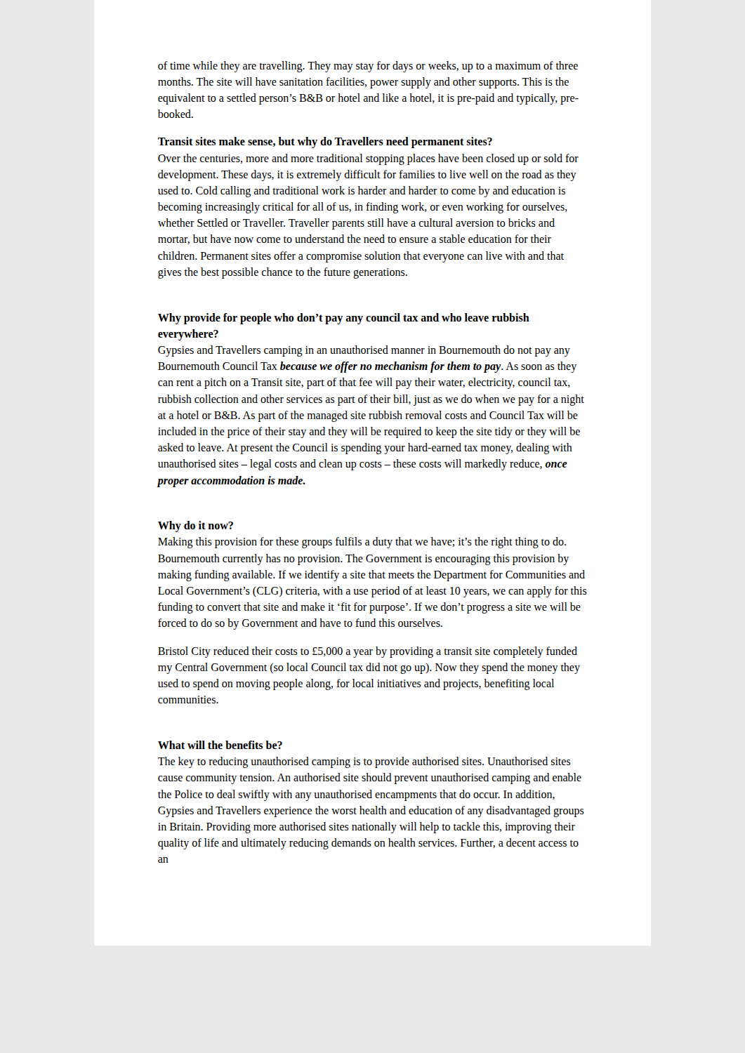of time while they are travelling. They may stay for days or weeks, up to a maximum of three months. The site will have sanitation facilities, power supply and other supports. This is the equivalent to a settled person’s B&B or hotel and like a hotel, it is pre-paid and typically, pre-booked.
Transit sites make sense, but why do Travellers need permanent sites?
Over the centuries, more and more traditional stopping places have been closed up or sold for development. These days, it is extremely difficult for families to live well on the road as they used to. Cold calling and traditional work is harder and harder to come by and education is becoming increasingly critical for all of us, in finding work, or even working for ourselves, whether Settled or Traveller. Traveller parents still have a cultural aversion to bricks and mortar, but have now come to understand the need to ensure a stable education for their children. Permanent sites offer a compromise solution that everyone can live with and that gives the best possible chance to the future generations.
Why provide for people who don’t pay any council tax and who leave rubbish everywhere?
Gypsies and Travellers camping in an unauthorised manner in Bournemouth do not pay any Bournemouth Council Tax because we offer no mechanism for them to pay. As soon as they can rent a pitch on a Transit site, part of that fee will pay their water, electricity, council tax, rubbish collection and other services as part of their bill, just as we do when we pay for a night at a hotel or B&B. As part of the managed site rubbish removal costs and Council Tax will be included in the price of their stay and they will be required to keep the site tidy or they will be asked to leave. At present the Council is spending your hard-earned tax money, dealing with unauthorised sites – legal costs and clean up costs – these costs will markedly reduce, once proper accommodation is made.
Why do it now?
Making this provision for these groups fulfils a duty that we have; it’s the right thing to do. Bournemouth currently has no provision. The Government is encouraging this provision by making funding available. If we identify a site that meets the Department for Communities and Local Government’s (CLG) criteria, with a use period of at least 10 years, we can apply for this funding to convert that site and make it ‘fit for purpose’. If we don’t progress a site we will be forced to do so by Government and have to fund this ourselves.
Bristol City reduced their costs to £5,000 a year by providing a transit site completely funded my Central Government (so local Council tax did not go up). Now they spend the money they used to spend on moving people along, for local initiatives and projects, benefiting local communities.
What will the benefits be?
The key to reducing unauthorised camping is to provide authorised sites. Unauthorised sites cause community tension. An authorised site should prevent unauthorised camping and enable the Police to deal swiftly with any unauthorised encampments that do occur. In addition, Gypsies and Travellers experience the worst health and education of any disadvantaged groups in Britain. Providing more authorised sites nationally will help to tackle this, improving their quality of life and ultimately reducing demands on health services. Further, a decent access to an